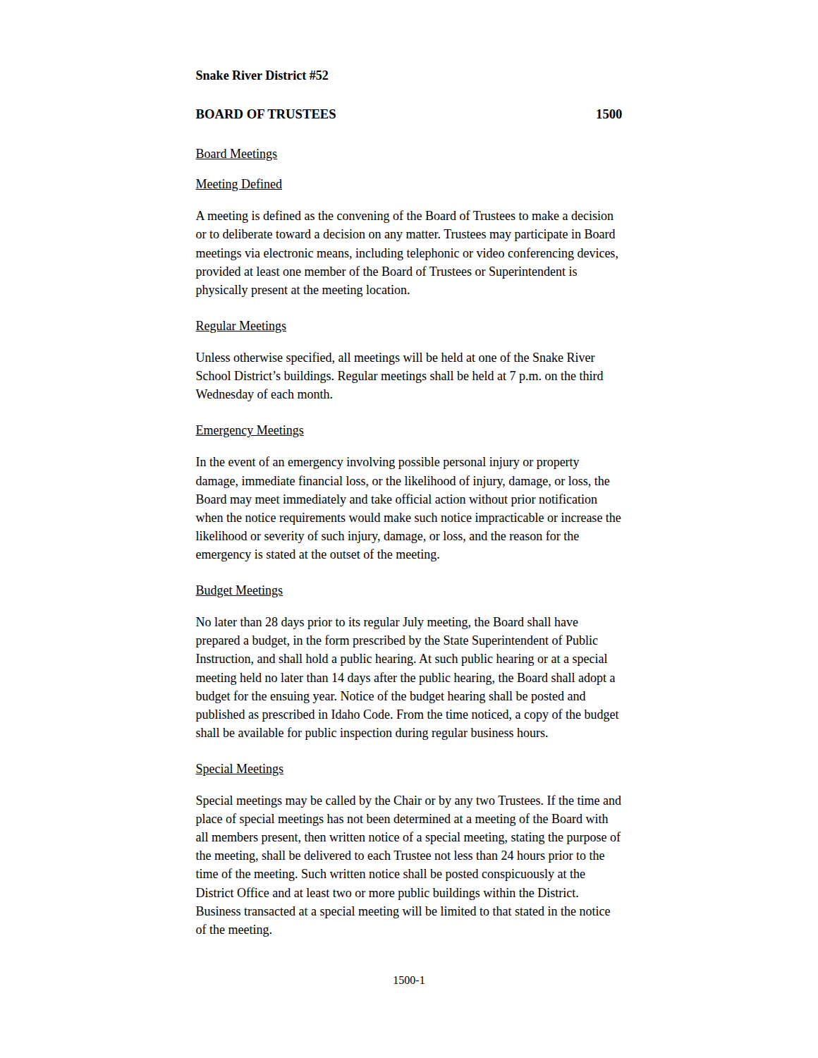Snake River District #52
BOARD OF TRUSTEES 1500
Board Meetings
Meeting Defined
A meeting is defined as the convening of the Board of Trustees to make a decision or to deliberate toward a decision on any matter. Trustees may participate in Board meetings via electronic means, including telephonic or video conferencing devices, provided at least one member of the Board of Trustees or Superintendent is physically present at the meeting location.
Regular Meetings
Unless otherwise specified, all meetings will be held at one of the Snake River School District’s buildings. Regular meetings shall be held at 7 p.m. on the third Wednesday of each month.
Emergency Meetings
In the event of an emergency involving possible personal injury or property damage, immediate financial loss, or the likelihood of injury, damage, or loss, the Board may meet immediately and take official action without prior notification when the notice requirements would make such notice impracticable or increase the likelihood or severity of such injury, damage, or loss, and the reason for the emergency is stated at the outset of the meeting.
Budget Meetings
No later than 28 days prior to its regular July meeting, the Board shall have prepared a budget, in the form prescribed by the State Superintendent of Public Instruction, and shall hold a public hearing. At such public hearing or at a special meeting held no later than 14 days after the public hearing, the Board shall adopt a budget for the ensuing year. Notice of the budget hearing shall be posted and published as prescribed in Idaho Code. From the time noticed, a copy of the budget shall be available for public inspection during regular business hours.
Special Meetings
Special meetings may be called by the Chair or by any two Trustees. If the time and place of special meetings has not been determined at a meeting of the Board with all members present, then written notice of a special meeting, stating the purpose of the meeting, shall be delivered to each Trustee not less than 24 hours prior to the time of the meeting. Such written notice shall be posted conspicuously at the District Office and at least two or more public buildings within the District. Business transacted at a special meeting will be limited to that stated in the notice of the meeting.
1500-1